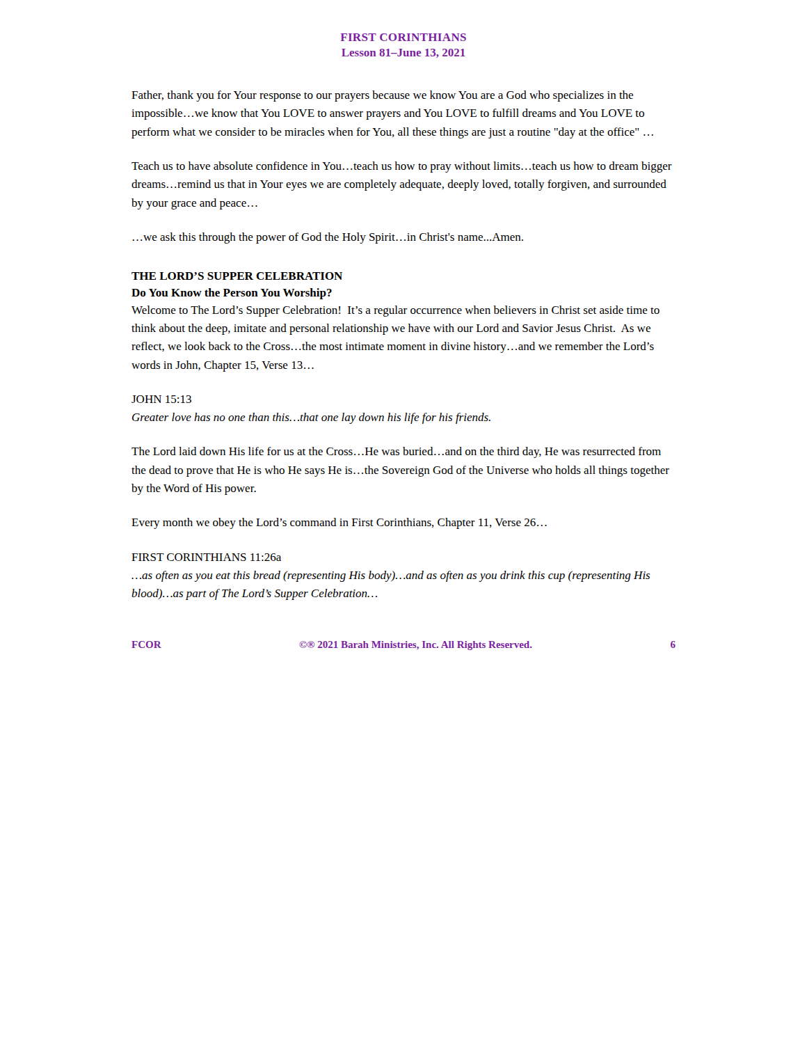FIRST CORINTHIANS Lesson 81–June 13, 2021
Father, thank you for Your response to our prayers because we know You are a God who specializes in the impossible…we know that You LOVE to answer prayers and You LOVE to fulfill dreams and You LOVE to perform what we consider to be miracles when for You, all these things are just a routine "day at the office" …
Teach us to have absolute confidence in You…teach us how to pray without limits…teach us how to dream bigger dreams…remind us that in Your eyes we are completely adequate, deeply loved, totally forgiven, and surrounded by your grace and peace…
…we ask this through the power of God the Holy Spirit…in Christ's name...Amen.
THE LORD’S SUPPER CELEBRATION Do You Know the Person You Worship?
Welcome to The Lord’s Supper Celebration! It’s a regular occurrence when believers in Christ set aside time to think about the deep, imitate and personal relationship we have with our Lord and Savior Jesus Christ. As we reflect, we look back to the Cross…the most intimate moment in divine history…and we remember the Lord’s words in John, Chapter 15, Verse 13…
JOHN 15:13
Greater love has no one than this…that one lay down his life for his friends.
The Lord laid down His life for us at the Cross…He was buried…and on the third day, He was resurrected from the dead to prove that He is who He says He is…the Sovereign God of the Universe who holds all things together by the Word of His power.
Every month we obey the Lord’s command in First Corinthians, Chapter 11, Verse 26…
FIRST CORINTHIANS 11:26a
…as often as you eat this bread (representing His body)…and as often as you drink this cup (representing His blood)…as part of The Lord’s Supper Celebration…
FCOR ©® 2021 Barah Ministries, Inc. All Rights Reserved. 6